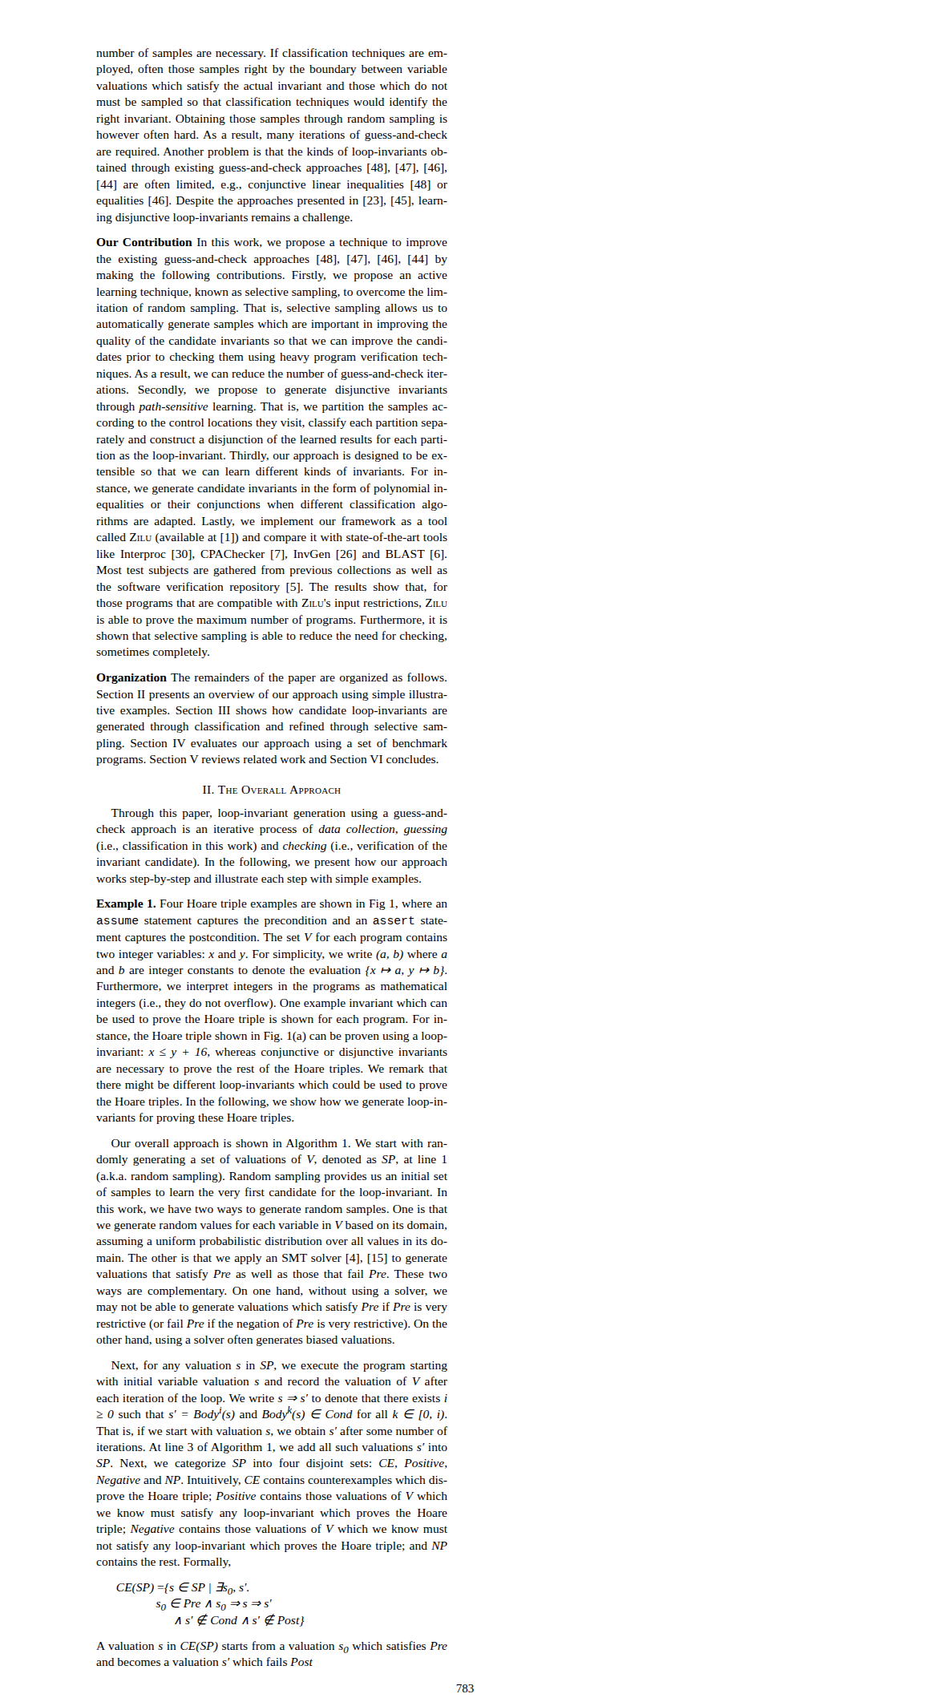number of samples are necessary. If classification techniques are employed, often those samples right by the boundary between variable valuations which satisfy the actual invariant and those which do not must be sampled so that classification techniques would identify the right invariant. Obtaining those samples through random sampling is however often hard. As a result, many iterations of guess-and-check are required. Another problem is that the kinds of loop-invariants obtained through existing guess-and-check approaches [48], [47], [46], [44] are often limited, e.g., conjunctive linear inequalities [48] or equalities [46]. Despite the approaches presented in [23], [45], learning disjunctive loop-invariants remains a challenge.
Our Contribution In this work, we propose a technique to improve the existing guess-and-check approaches [48], [47], [46], [44] by making the following contributions. Firstly, we propose an active learning technique, known as selective sampling, to overcome the limitation of random sampling. That is, selective sampling allows us to automatically generate samples which are important in improving the quality of the candidate invariants so that we can improve the candidates prior to checking them using heavy program verification techniques. As a result, we can reduce the number of guess-and-check iterations. Secondly, we propose to generate disjunctive invariants through path-sensitive learning. That is, we partition the samples according to the control locations they visit, classify each partition separately and construct a disjunction of the learned results for each partition as the loop-invariant. Thirdly, our approach is designed to be extensible so that we can learn different kinds of invariants. For instance, we generate candidate invariants in the form of polynomial inequalities or their conjunctions when different classification algorithms are adapted. Lastly, we implement our framework as a tool called Zilu (available at [1]) and compare it with state-of-the-art tools like Interproc [30], CPAChecker [7], InvGen [26] and BLAST [6]. Most test subjects are gathered from previous collections as well as the software verification repository [5]. The results show that, for those programs that are compatible with Zilu's input restrictions, Zilu is able to prove the maximum number of programs. Furthermore, it is shown that selective sampling is able to reduce the need for checking, sometimes completely.
Organization The remainders of the paper are organized as follows. Section II presents an overview of our approach using simple illustrative examples. Section III shows how candidate loop-invariants are generated through classification and refined through selective sampling. Section IV evaluates our approach using a set of benchmark programs. Section V reviews related work and Section VI concludes.
II. The Overall Approach
Through this paper, loop-invariant generation using a guess-and-check approach is an iterative process of data collection, guessing (i.e., classification in this work) and checking (i.e., verification of the invariant candidate). In the following, we present how our approach works step-by-step and illustrate each step with simple examples.
Example 1. Four Hoare triple examples are shown in Fig 1, where an assume statement captures the precondition and an assert statement captures the postcondition. The set V for each program contains two integer variables: x and y. For simplicity, we write (a, b) where a and b are integer constants to denote the evaluation {x ↦ a, y ↦ b}. Furthermore, we interpret integers in the programs as mathematical integers (i.e., they do not overflow). One example invariant which can be used to prove the Hoare triple is shown for each program. For instance, the Hoare triple shown in Fig. 1(a) can be proven using a loop-invariant: x ≤ y + 16, whereas conjunctive or disjunctive invariants are necessary to prove the rest of the Hoare triples. We remark that there might be different loop-invariants which could be used to prove the Hoare triples. In the following, we show how we generate loop-invariants for proving these Hoare triples.
Our overall approach is shown in Algorithm 1. We start with randomly generating a set of valuations of V, denoted as SP, at line 1 (a.k.a. random sampling). Random sampling provides us an initial set of samples to learn the very first candidate for the loop-invariant. In this work, we have two ways to generate random samples. One is that we generate random values for each variable in V based on its domain, assuming a uniform probabilistic distribution over all values in its domain. The other is that we apply an SMT solver [4], [15] to generate valuations that satisfy Pre as well as those that fail Pre. These two ways are complementary. On one hand, without using a solver, we may not be able to generate valuations which satisfy Pre if Pre is very restrictive (or fail Pre if the negation of Pre is very restrictive). On the other hand, using a solver often generates biased valuations.
Next, for any valuation s in SP, we execute the program starting with initial variable valuation s and record the valuation of V after each iteration of the loop. We write s ⇒ s′ to denote that there exists i ≥ 0 such that s′ = Bodyi(s) and Bodyk(s) ∈ Cond for all k ∈ [0, i). That is, if we start with valuation s, we obtain s′ after some number of iterations. At line 3 of Algorithm 1, we add all such valuations s′ into SP. Next, we categorize SP into four disjoint sets: CE, Positive, Negative and NP. Intuitively, CE contains counterexamples which disprove the Hoare triple; Positive contains those valuations of V which we know must satisfy any loop-invariant which proves the Hoare triple; Negative contains those valuations of V which we know must not satisfy any loop-invariant which proves the Hoare triple; and NP contains the rest. Formally,
CE(SP) ={s ∈ SP | ∃s0, s′.
s0 ∈ Pre ∧ s0 ⇒ s ⇒ s′
∧ s′ ∉ Cond ∧ s′ ∉ Post}
A valuation s in CE(SP) starts from a valuation s0 which satisfies Pre and becomes a valuation s′ which fails Post
783